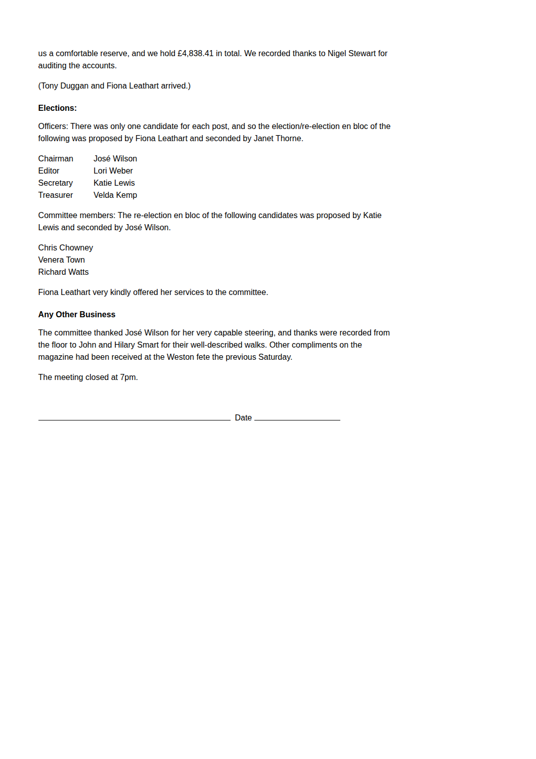us a comfortable reserve, and we hold £4,838.41 in total. We recorded thanks to Nigel Stewart for auditing the accounts.
(Tony Duggan and Fiona Leathart arrived.)
Elections:
Officers: There was only one candidate for each post, and so the election/re-election en bloc of the following was proposed by Fiona Leathart and seconded by Janet Thorne.
| Chairman | José Wilson |
| Editor | Lori Weber |
| Secretary | Katie Lewis |
| Treasurer | Velda Kemp |
Committee members: The re-election en bloc of the following candidates was proposed by Katie Lewis and seconded by José Wilson.
Chris Chowney
Venera Town
Richard Watts
Fiona Leathart very kindly offered her services to the committee.
Any Other Business
The committee thanked José Wilson for her very capable steering, and thanks were recorded from the floor to John and Hilary Smart for their well-described walks. Other compliments on the magazine had been received at the Weston fete the previous Saturday.
The meeting closed at 7pm.
Date